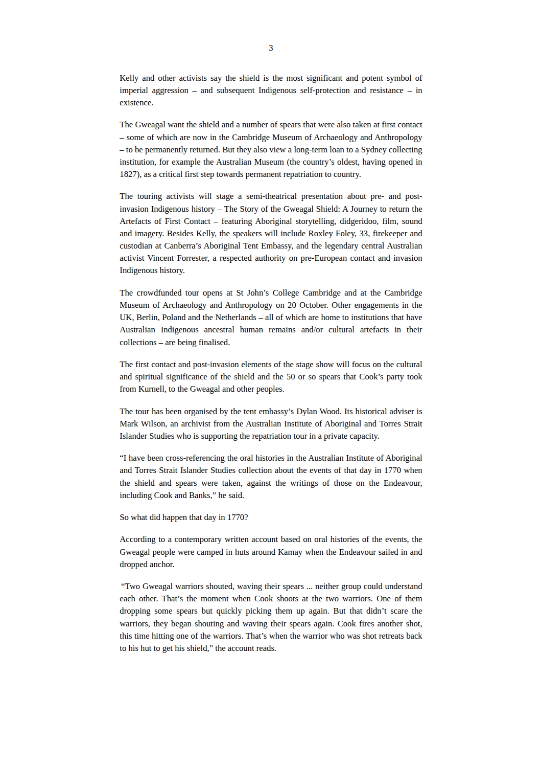3
Kelly and other activists say the shield is the most significant and potent symbol of imperial aggression – and subsequent Indigenous self-protection and resistance – in existence.
The Gweagal want the shield and a number of spears that were also taken at first contact – some of which are now in the Cambridge Museum of Archaeology and Anthropology – to be permanently returned. But they also view a long-term loan to a Sydney collecting institution, for example the Australian Museum (the country’s oldest, having opened in 1827), as a critical first step towards permanent repatriation to country.
The touring activists will stage a semi-theatrical presentation about pre- and post-invasion Indigenous history – The Story of the Gweagal Shield: A Journey to return the Artefacts of First Contact – featuring Aboriginal storytelling, didgeridoo, film, sound and imagery. Besides Kelly, the speakers will include Roxley Foley, 33, firekeeper and custodian at Canberra’s Aboriginal Tent Embassy, and the legendary central Australian activist Vincent Forrester, a respected authority on pre-European contact and invasion Indigenous history.
The crowdfunded tour opens at St John’s College Cambridge and at the Cambridge Museum of Archaeology and Anthropology on 20 October. Other engagements in the UK, Berlin, Poland and the Netherlands – all of which are home to institutions that have Australian Indigenous ancestral human remains and/or cultural artefacts in their collections – are being finalised.
The first contact and post-invasion elements of the stage show will focus on the cultural and spiritual significance of the shield and the 50 or so spears that Cook’s party took from Kurnell, to the Gweagal and other peoples.
The tour has been organised by the tent embassy’s Dylan Wood. Its historical adviser is Mark Wilson, an archivist from the Australian Institute of Aboriginal and Torres Strait Islander Studies who is supporting the repatriation tour in a private capacity.
“I have been cross-referencing the oral histories in the Australian Institute of Aboriginal and Torres Strait Islander Studies collection about the events of that day in 1770 when the shield and spears were taken, against the writings of those on the Endeavour, including Cook and Banks,” he said.
So what did happen that day in 1770?
According to a contemporary written account based on oral histories of the events, the Gweagal people were camped in huts around Kamay when the Endeavour sailed in and dropped anchor.
“Two Gweagal warriors shouted, waving their spears ... neither group could understand each other. That’s the moment when Cook shoots at the two warriors. One of them dropping some spears but quickly picking them up again. But that didn’t scare the warriors, they began shouting and waving their spears again. Cook fires another shot, this time hitting one of the warriors. That’s when the warrior who was shot retreats back to his hut to get his shield,” the account reads.